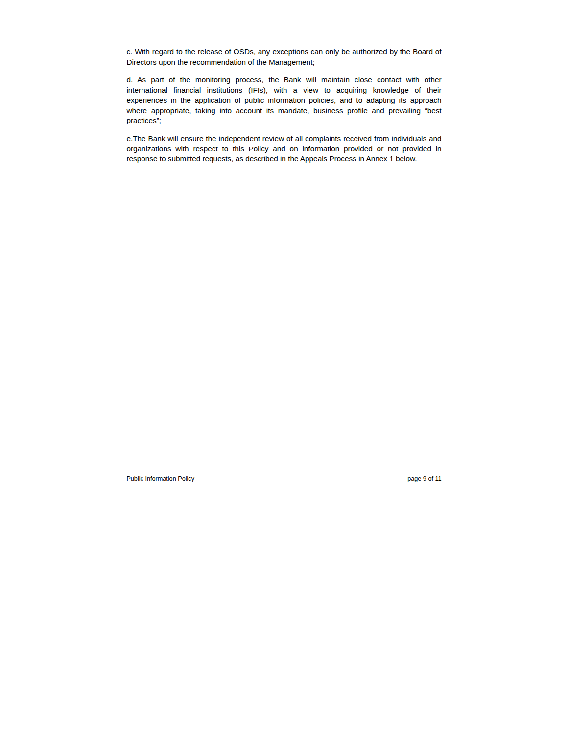c. With regard to the release of OSDs, any exceptions can only be authorized by the Board of Directors upon the recommendation of the Management;
d. As part of the monitoring process, the Bank will maintain close contact with other international financial institutions (IFIs), with a view to acquiring knowledge of their experiences in the application of public information policies, and to adapting its approach where appropriate, taking into account its mandate, business profile and prevailing “best practices”;
e.The Bank will ensure the independent review of all complaints received from individuals and organizations with respect to this Policy and on information provided or not provided in response to submitted requests, as described in the Appeals Process in Annex 1 below.
Public Information Policy page 9 of 11